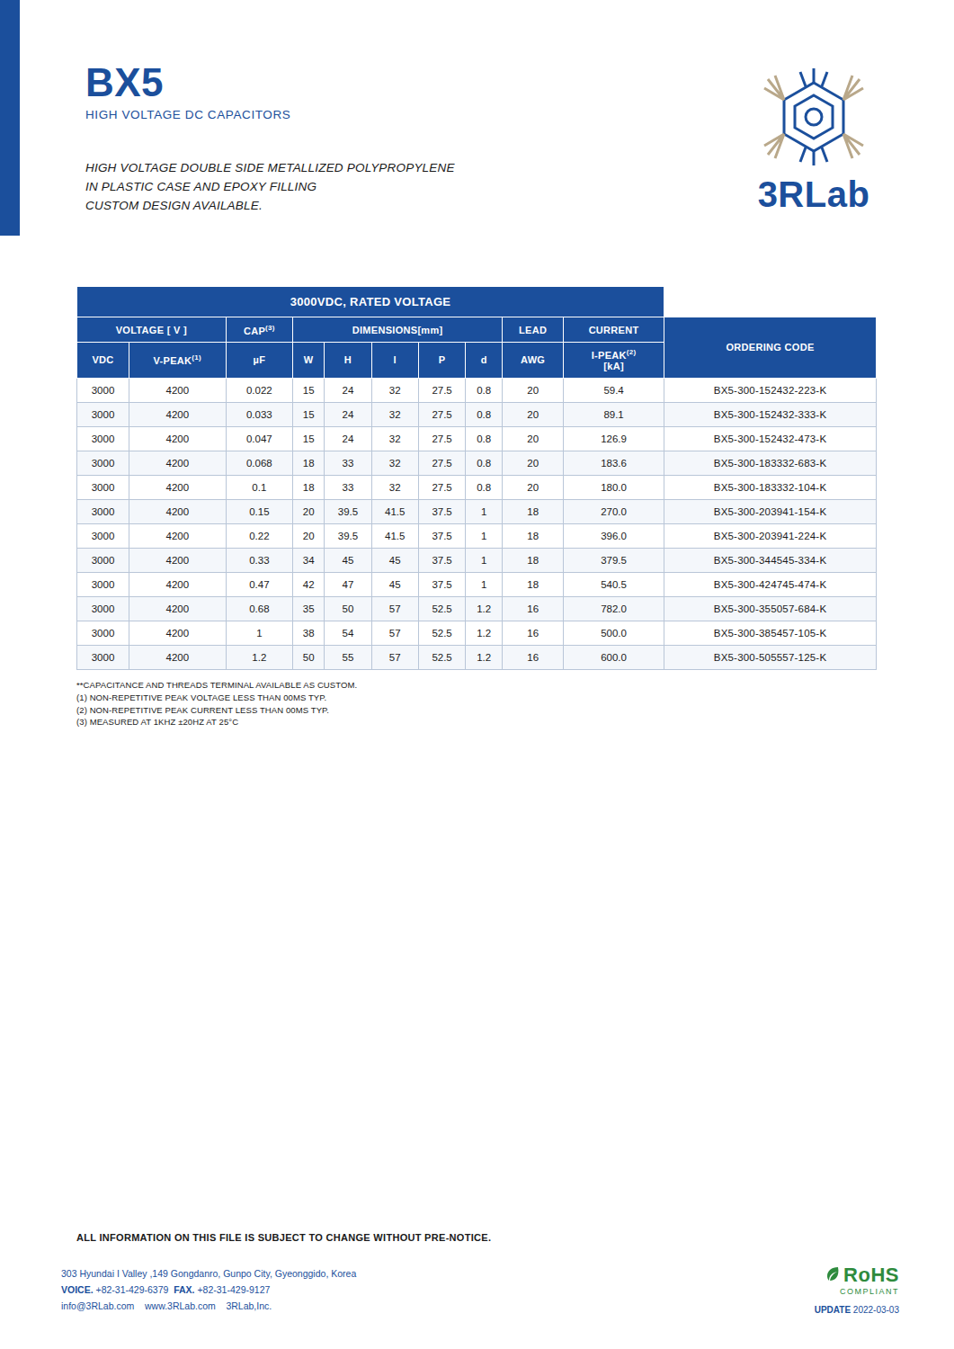BX5
HIGH VOLTAGE DC CAPACITORS
HIGH VOLTAGE DOUBLE SIDE METALLIZED POLYPROPYLENE
IN PLASTIC CASE AND EPOXY FILLING
CUSTOM DESIGN AVAILABLE.
3RLab
| 3000VDC, RATED VOLTAGE |
| --- |
| VOLTAGE [ V ] | CAP (3) | DIMENSIONS[mm] | LEAD | CURRENT | ORDERING CODE |
| VDC | V-PEAK (1) | µF | W | H | l | P | d | AWG | I-PEAK (2) [kA] |
| 3000 | 4200 | 0.022 | 15 | 24 | 32 | 27.5 | 0.8 | 20 | 59.4 | BX5-300-152432-223-K |
| 3000 | 4200 | 0.033 | 15 | 24 | 32 | 27.5 | 0.8 | 20 | 89.1 | BX5-300-152432-333-K |
| 3000 | 4200 | 0.047 | 15 | 24 | 32 | 27.5 | 0.8 | 20 | 126.9 | BX5-300-152432-473-K |
| 3000 | 4200 | 0.068 | 18 | 33 | 32 | 27.5 | 0.8 | 20 | 183.6 | BX5-300-183332-683-K |
| 3000 | 4200 | 0.1 | 18 | 33 | 32 | 27.5 | 0.8 | 20 | 180.0 | BX5-300-183332-104-K |
| 3000 | 4200 | 0.15 | 20 | 39.5 | 41.5 | 37.5 | 1 | 18 | 270.0 | BX5-300-203941-154-K |
| 3000 | 4200 | 0.22 | 20 | 39.5 | 41.5 | 37.5 | 1 | 18 | 396.0 | BX5-300-203941-224-K |
| 3000 | 4200 | 0.33 | 34 | 45 | 45 | 37.5 | 1 | 18 | 379.5 | BX5-300-344545-334-K |
| 3000 | 4200 | 0.47 | 42 | 47 | 45 | 37.5 | 1 | 18 | 540.5 | BX5-300-424745-474-K |
| 3000 | 4200 | 0.68 | 35 | 50 | 57 | 52.5 | 1.2 | 16 | 782.0 | BX5-300-355057-684-K |
| 3000 | 4200 | 1 | 38 | 54 | 57 | 52.5 | 1.2 | 16 | 500.0 | BX5-300-385457-105-K |
| 3000 | 4200 | 1.2 | 50 | 55 | 57 | 52.5 | 1.2 | 16 | 600.0 | BX5-300-505557-125-K |
**CAPACITANCE AND THREADS TERMINAL AVAILABLE AS CUSTOM.
(1) NON-REPETITIVE PEAK VOLTAGE LESS THAN 00MS TYP.
(2) NON-REPETITIVE PEAK CURRENT LESS THAN 00MS TYP.
(3) MEASURED AT 1KHZ ±20HZ AT 25°C
ALL INFORMATION ON THIS FILE IS SUBJECT TO CHANGE WITHOUT PRE-NOTICE.
303 Hyundai I Valley ,149 Gongdanro, Gunpo City, Gyeonggido, Korea
VOICE. +82-31-429-6379 FAX. +82-31-429-9127
info@3RLab.com www.3RLab.com 3RLab,Inc.
RoHS
COMPLIANT
UPDATE 2022-03-03